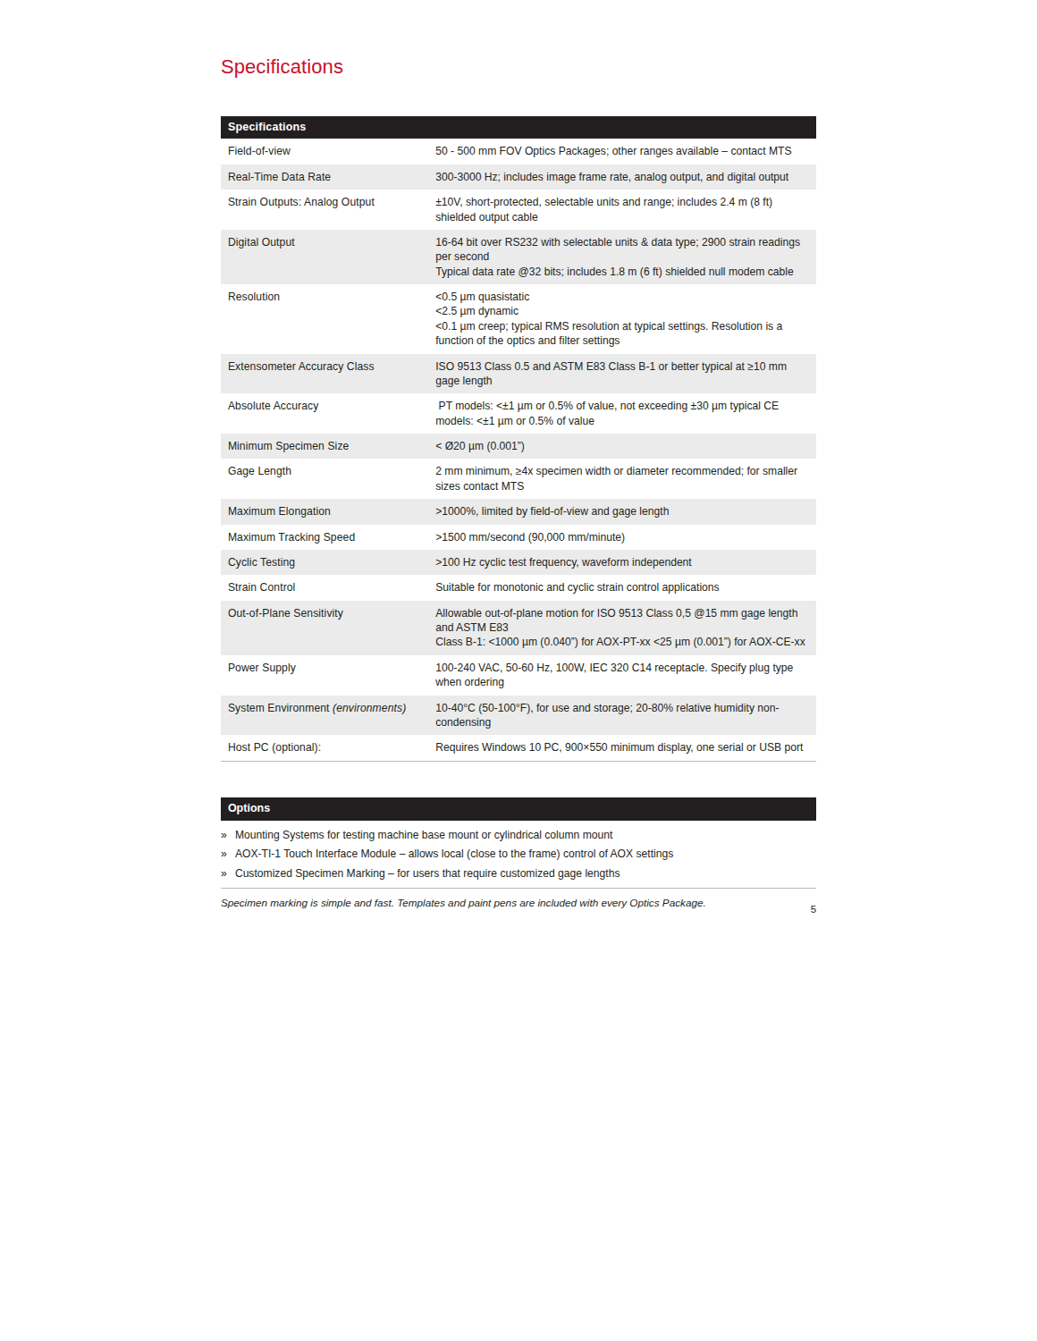Specifications
| Specifications |
| --- |
| Field-of-view | 50 - 500 mm FOV Optics Packages; other ranges available – contact MTS |
| Real-Time Data Rate | 300-3000 Hz; includes image frame rate, analog output, and digital output |
| Strain Outputs: Analog Output | ±10V, short-protected, selectable units and range; includes 2.4 m (8 ft) shielded output cable |
| Digital Output | 16-64 bit over RS232 with selectable units & data type; 2900 strain readings per second Typical data rate @32 bits; includes 1.8 m (6 ft) shielded null modem cable |
| Resolution | <0.5 µm quasistatic <2.5 µm dynamic <0.1 µm creep; typical RMS resolution at typical settings. Resolution is a function of the optics and filter settings |
| Extensometer Accuracy Class | ISO 9513 Class 0.5 and ASTM E83 Class B-1 or better typical at ≥10 mm gage length |
| Absolute Accuracy | PT models: <±1 µm or 0.5% of value, not exceeding ±30 µm typical CE models: <±1 µm or 0.5% of value |
| Minimum Specimen Size | < Ø20 µm (0.001”) |
| Gage Length | 2 mm minimum, ≥4x specimen width or diameter recommended; for smaller sizes contact MTS |
| Maximum Elongation | >1000%, limited by field-of-view and gage length |
| Maximum Tracking Speed | >1500 mm/second (90,000 mm/minute) |
| Cyclic Testing | >100 Hz cyclic test frequency, waveform independent |
| Strain Control | Suitable for monotonic and cyclic strain control applications |
| Out-of-Plane Sensitivity | Allowable out-of-plane motion for ISO 9513 Class 0,5 @15 mm gage length and ASTM E83 Class B-1: <1000 µm (0.040”) for AOX-PT-xx <25 µm (0.001”) for AOX-CE-xx |
| Power Supply | 100-240 VAC, 50-60 Hz, 100W, IEC 320 C14 receptacle. Specify plug type when ordering |
| System Environment (environments) | 10-40°C (50-100°F), for use and storage; 20-80% relative humidity non-condensing |
| Host PC (optional): | Requires Windows 10 PC, 900×550 minimum display, one serial or USB port |
| Options |
| --- |
Mounting Systems for testing machine base mount or cylindrical column mount
AOX-TI-1 Touch Interface Module – allows local (close to the frame) control of AOX settings
Customized Specimen Marking – for users that require customized gage lengths
Specimen marking is simple and fast. Templates and paint pens are included with every Optics Package.
5